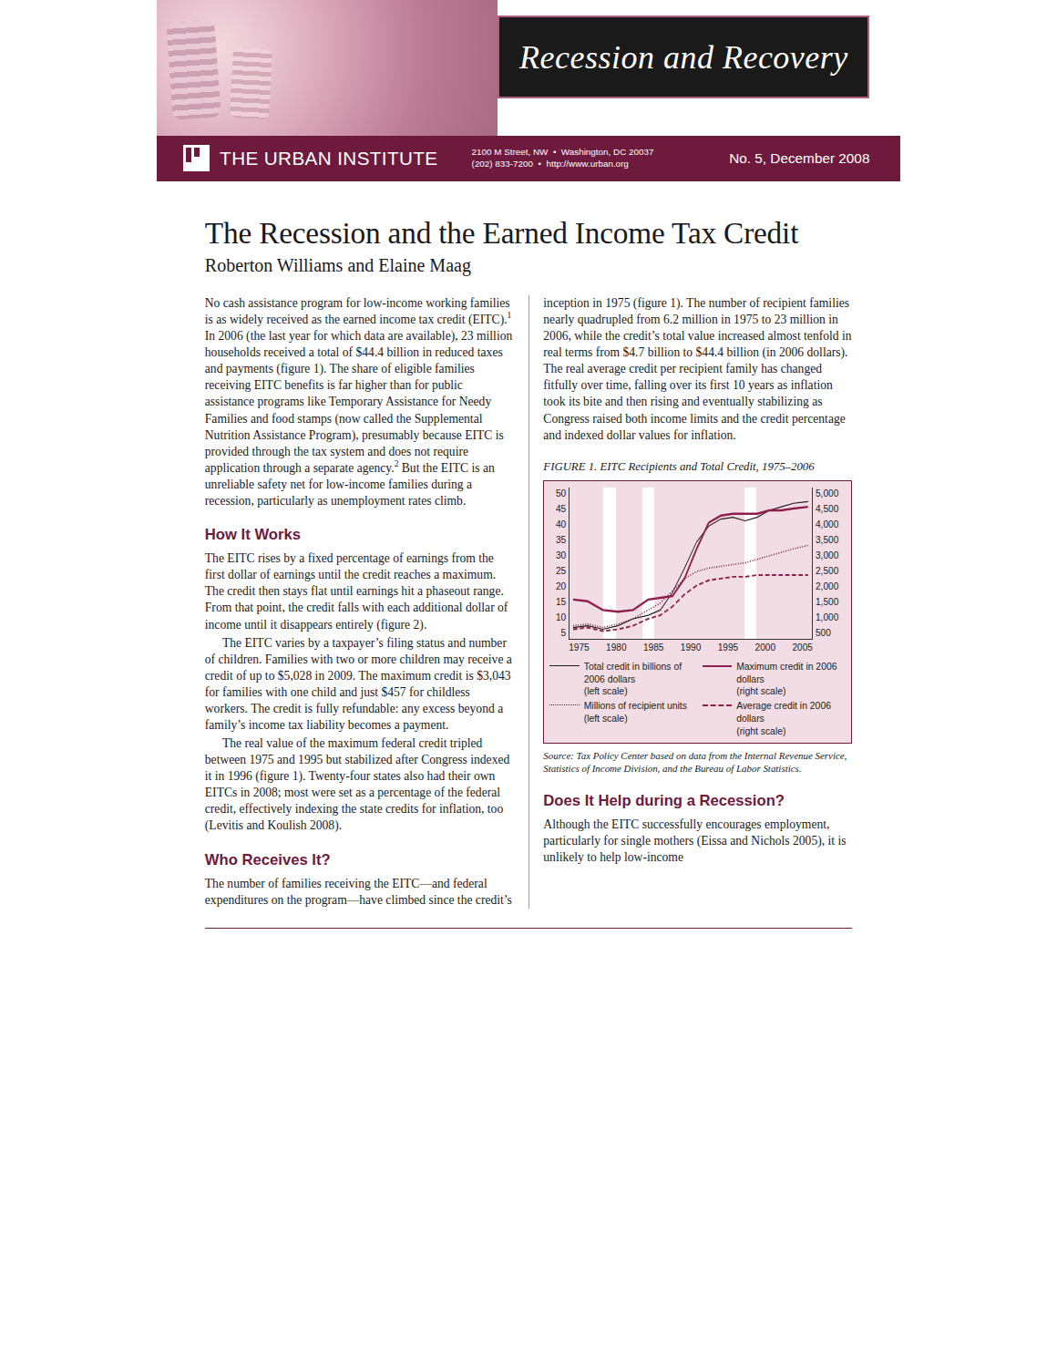Recession and Recovery
THE URBAN INSTITUTE
2100 M Street, NW • Washington, DC 20037
(202) 833-7200 • http://www.urban.org
No. 5, December 2008
The Recession and the Earned Income Tax Credit
Roberton Williams and Elaine Maag
No cash assistance program for low-income working families is as widely received as the earned income tax credit (EITC).1 In 2006 (the last year for which data are available), 23 million households received a total of $44.4 billion in reduced taxes and payments (figure 1). The share of eligible families receiving EITC benefits is far higher than for public assistance programs like Temporary Assistance for Needy Families and food stamps (now called the Supplemental Nutrition Assistance Program), presumably because EITC is provided through the tax system and does not require application through a separate agency.2 But the EITC is an unreliable safety net for low-income families during a recession, particularly as unemployment rates climb.
How It Works
The EITC rises by a fixed percentage of earnings from the first dollar of earnings until the credit reaches a maximum. The credit then stays flat until earnings hit a phaseout range. From that point, the credit falls with each additional dollar of income until it disappears entirely (figure 2).
The EITC varies by a taxpayer’s filing status and number of children. Families with two or more children may receive a credit of up to $5,028 in 2009. The maximum credit is $3,043 for families with one child and just $457 for childless workers. The credit is fully refundable: any excess beyond a family’s income tax liability becomes a payment.
The real value of the maximum federal credit tripled between 1975 and 1995 but stabilized after Congress indexed it in 1996 (figure 1). Twenty-four states also had their own EITCs in 2008; most were set as a percentage of the federal credit, effectively indexing the state credits for inflation, too (Levitis and Koulish 2008).
Who Receives It?
The number of families receiving the EITC—and federal expenditures on the program—have climbed since the credit’s inception in 1975 (figure 1). The number of recipient families nearly quadrupled from 6.2 million in 1975 to 23 million in 2006, while the credit’s total value increased almost tenfold in real terms from $4.7 billion to $44.4 billion (in 2006 dollars). The real average credit per recipient family has changed fitfully over time, falling over its first 10 years as inflation took its bite and then rising and eventually stabilizing as Congress raised both income limits and the credit percentage and indexed dollar values for inflation.
FIGURE 1. EITC Recipients and Total Credit, 1975–2006
50
45
40
35
30
25
20
15
10
5
5,000
4,500
4,000
3,500
3,000
2,500
2,000
1,500
1,000
500
1975
1980
1985
1990
1995
2000
2005
Total credit in billions of 2006 dollars
(left scale)
Maximum credit in 2006 dollars
(right scale)
Millions of recipient units
(left scale)
Average credit in 2006 dollars
(right scale)
Source: Tax Policy Center based on data from the Internal Revenue Service, Statistics of Income Division, and the Bureau of Labor Statistics.
Does It Help during a Recession?
Although the EITC successfully encourages employment, particularly for single mothers (Eissa and Nichols 2005), it is unlikely to help low-income